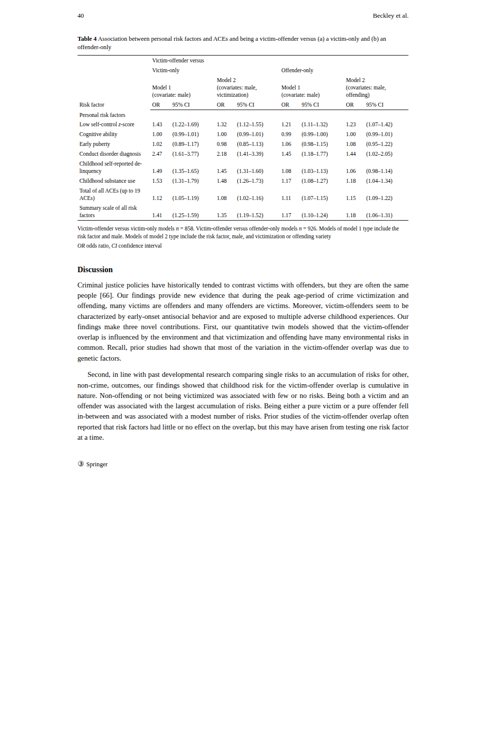40 Beckley et al.
Table 4 Association between personal risk factors and ACEs and being a victim-offender versus (a) a victim-only and (b) an offender-only
| Risk factor | Victim-offender versus |
| --- | --- |
| Victim-only | Offender-only |
| Model 1 (covariate: male) | Model 2 (covariates: male, victimization) | Model 1 (covariate: male) | Model 2 (covariates: male, offending) |
| OR | 95% CI | OR | 95% CI | OR | 95% CI | OR | 95% CI |
| Personal risk factors |
| Low self-control z -score | 1.43 | (1.22–1.69) | 1.32 | (1.12–1.55) | 1.21 | (1.11–1.32) | 1.23 | (1.07–1.42) |
| Cognitive ability | 1.00 | (0.99–1.01) | 1.00 | (0.99–1.01) | 0.99 | (0.99–1.00) | 1.00 | (0.99–1.01) |
| Early puberty | 1.02 | (0.89–1.17) | 0.98 | (0.85–1.13) | 1.06 | (0.98–1.15) | 1.08 | (0.95–1.22) |
| Conduct disorder diagnosis | 2.47 | (1.61–3.77) | 2.18 | (1.41–3.39) | 1.45 | (1.18–1.77) | 1.44 | (1.02–2.05) |
| Childhood self-reported de- linquency | 1.49 | (1.35–1.65) | 1.45 | (1.31–1.60) | 1.08 | (1.03–1.13) | 1.06 | (0.98–1.14) |
| Childhood substance use | 1.53 | (1.31–1.79) | 1.48 | (1.26–1.73) | 1.17 | (1.08–1.27) | 1.18 | (1.04–1.34) |
| Total of all ACEs (up to 19 ACEs) | 1.12 | (1.05–1.19) | 1.08 | (1.02–1.16) | 1.11 | (1.07–1.15) | 1.15 | (1.09–1.22) |
| Summary scale of all risk factors | 1.41 | (1.25–1.59) | 1.35 | (1.19–1.52) | 1.17 | (1.10–1.24) | 1.18 | (1.06–1.31) |
Victim-offender versus victim-only models n = 858. Victim-offender versus offender-only models n = 926. Models of model 1 type include the risk factor and male. Models of model 2 type include the risk factor, male, and victimization or offending variety
OR odds ratio, CI confidence interval
Discussion
Criminal justice policies have historically tended to contrast victims with offenders, but they are often the same people [66]. Our findings provide new evidence that during the peak age-period of crime victimization and offending, many victims are offenders and many offenders are victims. Moreover, victim-offenders seem to be characterized by early-onset antisocial behavior and are exposed to multiple adverse childhood experiences. Our findings make three novel contributions. First, our quantitative twin models showed that the victim-offender overlap is influenced by the environment and that victimization and offending have many environmental risks in common. Recall, prior studies had shown that most of the variation in the victim-offender overlap was due to genetic factors.
Second, in line with past developmental research comparing single risks to an accumulation of risks for other, non-crime, outcomes, our findings showed that childhood risk for the victim-offender overlap is cumulative in nature. Non-offending or not being victimized was associated with few or no risks. Being both a victim and an offender was associated with the largest accumulation of risks. Being either a pure victim or a pure offender fell in-between and was associated with a modest number of risks. Prior studies of the victim-offender overlap often reported that risk factors had little or no effect on the overlap, but this may have arisen from testing one risk factor at a time.
③ Springer